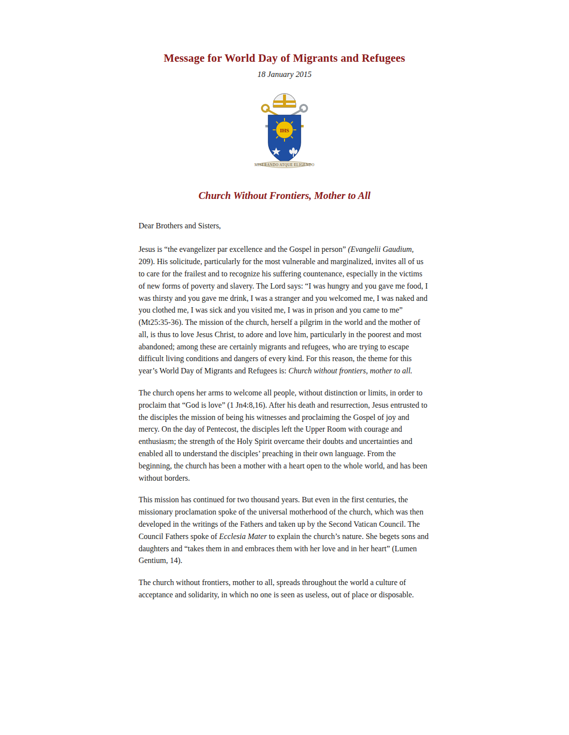Message for World Day of Migrants and Refugees
18 January 2015
IHS MISERANDO ATQUE ELIGENDO
Church Without Frontiers, Mother to All
Dear Brothers and Sisters,
Jesus is “the evangelizer par excellence and the Gospel in person” (Evangelii Gaudium, 209). His solicitude, particularly for the most vulnerable and marginalized, invites all of us to care for the frailest and to recognize his suffering countenance, especially in the victims of new forms of poverty and slavery. The Lord says: “I was hungry and you gave me food, I was thirsty and you gave me drink, I was a stranger and you welcomed me, I was naked and you clothed me, I was sick and you visited me, I was in prison and you came to me” (Mt25:35-36). The mission of the church, herself a pilgrim in the world and the mother of all, is thus to love Jesus Christ, to adore and love him, particularly in the poorest and most abandoned; among these are certainly migrants and refugees, who are trying to escape difficult living conditions and dangers of every kind. For this reason, the theme for this year’s World Day of Migrants and Refugees is: Church without frontiers, mother to all.
The church opens her arms to welcome all people, without distinction or limits, in order to proclaim that “God is love” (1 Jn4:8,16). After his death and resurrection, Jesus entrusted to the disciples the mission of being his witnesses and proclaiming the Gospel of joy and mercy. On the day of Pentecost, the disciples left the Upper Room with courage and enthusiasm; the strength of the Holy Spirit overcame their doubts and uncertainties and enabled all to understand the disciples’ preaching in their own language. From the beginning, the church has been a mother with a heart open to the whole world, and has been without borders.
This mission has continued for two thousand years. But even in the first centuries, the missionary proclamation spoke of the universal motherhood of the church, which was then developed in the writings of the Fathers and taken up by the Second Vatican Council. The Council Fathers spoke of Ecclesia Mater to explain the church’s nature. She begets sons and daughters and “takes them in and embraces them with her love and in her heart” (Lumen Gentium, 14).
The church without frontiers, mother to all, spreads throughout the world a culture of acceptance and solidarity, in which no one is seen as useless, out of place or disposable.